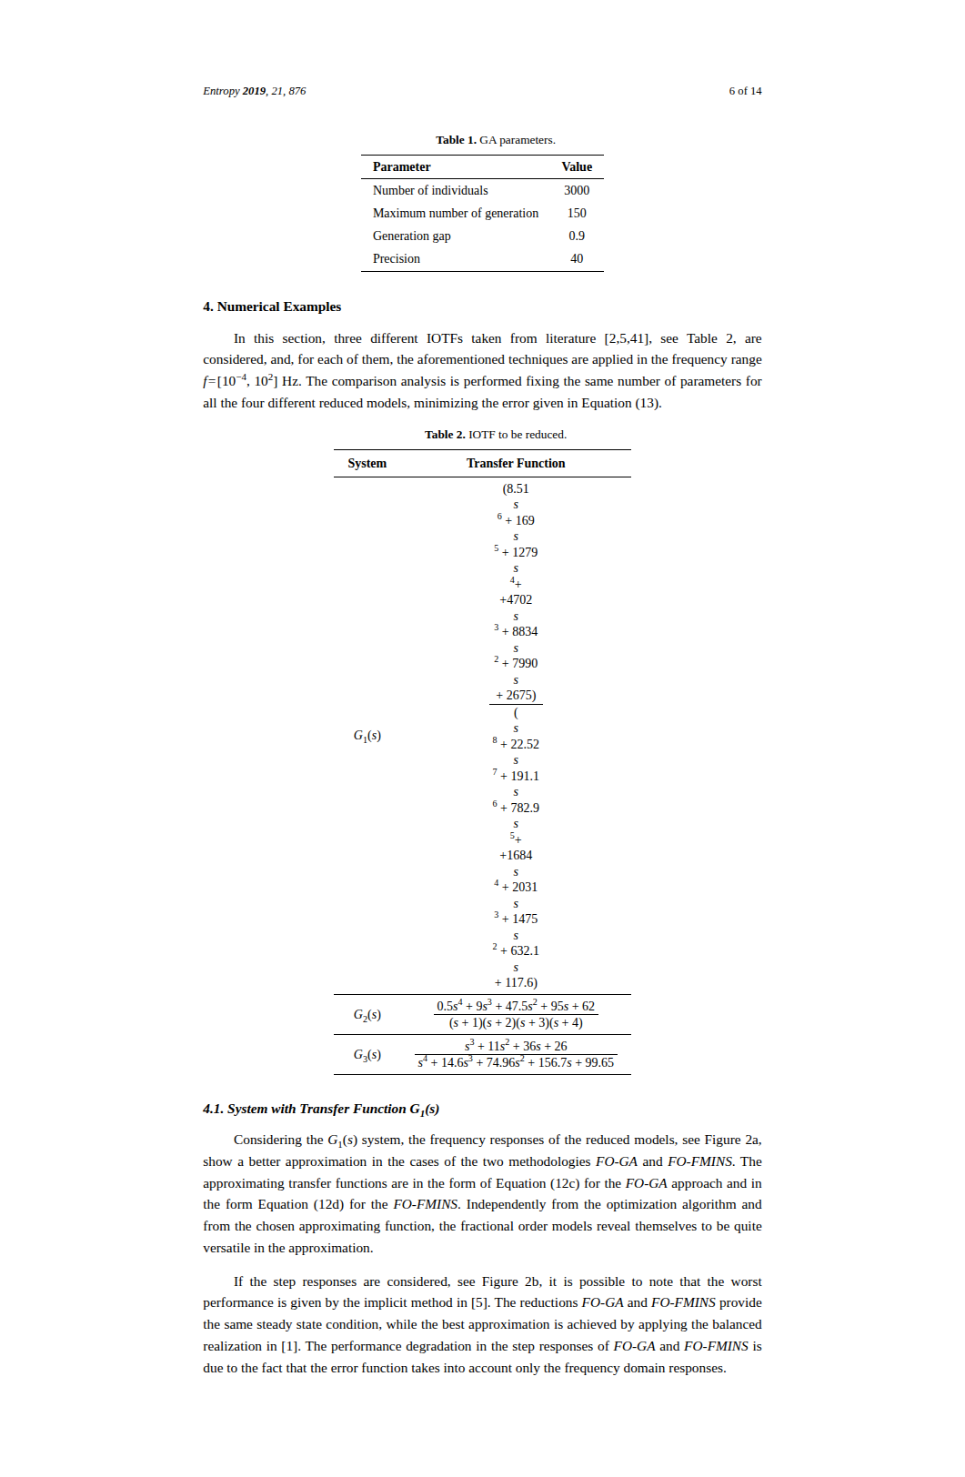Entropy 2019, 21, 876 6 of 14
Table 1. GA parameters.
| Parameter | Value |
| --- | --- |
| Number of individuals | 3000 |
| Maximum number of generation | 150 |
| Generation gap | 0.9 |
| Precision | 40 |
4. Numerical Examples
In this section, three different IOTFs taken from literature [2,5,41], see Table 2, are considered, and, for each of them, the aforementioned techniques are applied in the frequency range f = [10−4, 102] Hz. The comparison analysis is performed fixing the same number of parameters for all the four different reduced models, minimizing the error given in Equation (13).
Table 2. IOTF to be reduced.
| System | Transfer Function |
| --- | --- |
| G 1 ( s ) | (8.51 s 6 + 169 s 5 + 1279 s 4 + +4702 s 3 + 8834 s 2 + 7990 s + 2675) ( s 8 + 22.52 s 7 + 191.1 s 6 + 782.9 s 5 + +1684 s 4 + 2031 s 3 + 1475 s 2 + 632.1 s + 117.6) |
| G 2 ( s ) | 0.5 s 4 + 9 s 3 + 47.5 s 2 + 95 s + 62 ( s + 1)( s + 2)( s + 3)( s + 4) |
| G 3 ( s ) | s 3 + 11 s 2 + 36 s + 26 s 4 + 14.6 s 3 + 74.96 s 2 + 156.7 s + 99.65 |
4.1. System with Transfer Function G1(s)
Considering the G1(s) system, the frequency responses of the reduced models, see Figure 2a, show a better approximation in the cases of the two methodologies FO-GA and FO-FMINS. The approximating transfer functions are in the form of Equation (12c) for the FO-GA approach and in the form Equation (12d) for the FO-FMINS. Independently from the optimization algorithm and from the chosen approximating function, the fractional order models reveal themselves to be quite versatile in the approximation.
If the step responses are considered, see Figure 2b, it is possible to note that the worst performance is given by the implicit method in [5]. The reductions FO-GA and FO-FMINS provide the same steady state condition, while the best approximation is achieved by applying the balanced realization in [1]. The performance degradation in the step responses of FO-GA and FO-FMINS is due to the fact that the error function takes into account only the frequency domain responses.